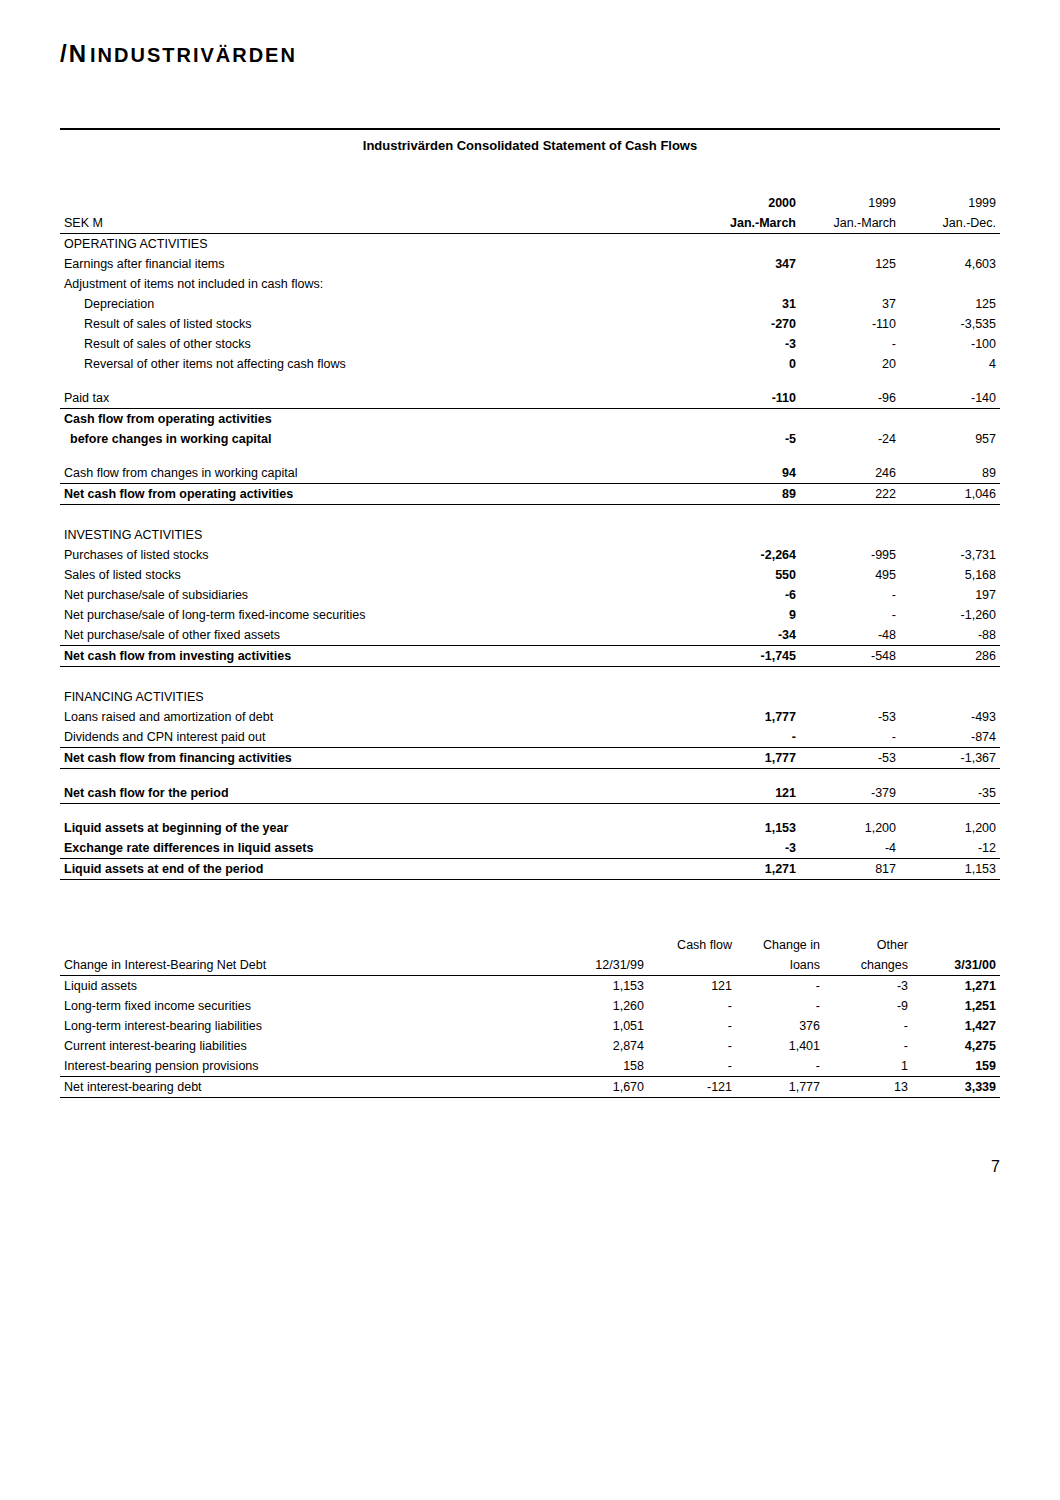/NINDUSTRIVÄRDEN
Industrivärden Consolidated Statement of Cash Flows
| | 2000 | 1999 | 1999 |
| SEK M | Jan.-March | Jan.-March | Jan.-Dec. |
| OPERATING ACTIVITIES | | | |
| Earnings after financial items | 347 | 125 | 4,603 |
| Adjustment of items not included in cash flows: | | | |
| Depreciation | 31 | 37 | 125 |
| Result of sales of listed stocks | -270 | -110 | -3,535 |
| Result of sales of other stocks | -3 | - | -100 |
| Reversal of other items not affecting cash flows | 0 | 20 | 4 |
| Paid tax | -110 | -96 | -140 |
| Cash flow from operating activities | | | |
| before changes in working capital | -5 | -24 | 957 |
| Cash flow from changes in working capital | 94 | 246 | 89 |
| Net cash flow from operating activities | 89 | 222 | 1,046 |
| INVESTING ACTIVITIES | | | |
| Purchases of listed stocks | -2,264 | -995 | -3,731 |
| Sales of listed stocks | 550 | 495 | 5,168 |
| Net purchase/sale of subsidiaries | -6 | - | 197 |
| Net purchase/sale of long-term fixed-income securities | 9 | - | -1,260 |
| Net purchase/sale of other fixed assets | -34 | -48 | -88 |
| Net cash flow from investing activities | -1,745 | -548 | 286 |
| FINANCING ACTIVITIES | | | |
| Loans raised and amortization of debt | 1,777 | -53 | -493 |
| Dividends and CPN interest paid out | - | - | -874 |
| Net cash flow from financing activities | 1,777 | -53 | -1,367 |
| Net cash flow for the period | 121 | -379 | -35 |
| Liquid assets at beginning of the year | 1,153 | 1,200 | 1,200 |
| Exchange rate differences in liquid assets | -3 | -4 | -12 |
| Liquid assets at end of the period | 1,271 | 817 | 1,153 |
| | | Cash flow | Change in | Other | |
| --- | --- | --- | --- | --- | --- |
| Change in Interest-Bearing Net Debt | 12/31/99 | | loans | changes | 3/31/00 |
| Liquid assets | 1,153 | 121 | - | -3 | 1,271 |
| Long-term fixed income securities | 1,260 | - | - | -9 | 1,251 |
| Long-term interest-bearing liabilities | 1,051 | - | 376 | - | 1,427 |
| Current interest-bearing liabilities | 2,874 | - | 1,401 | - | 4,275 |
| Interest-bearing pension provisions | 158 | - | - | 1 | 159 |
| Net interest-bearing debt | 1,670 | -121 | 1,777 | 13 | 3,339 |
7